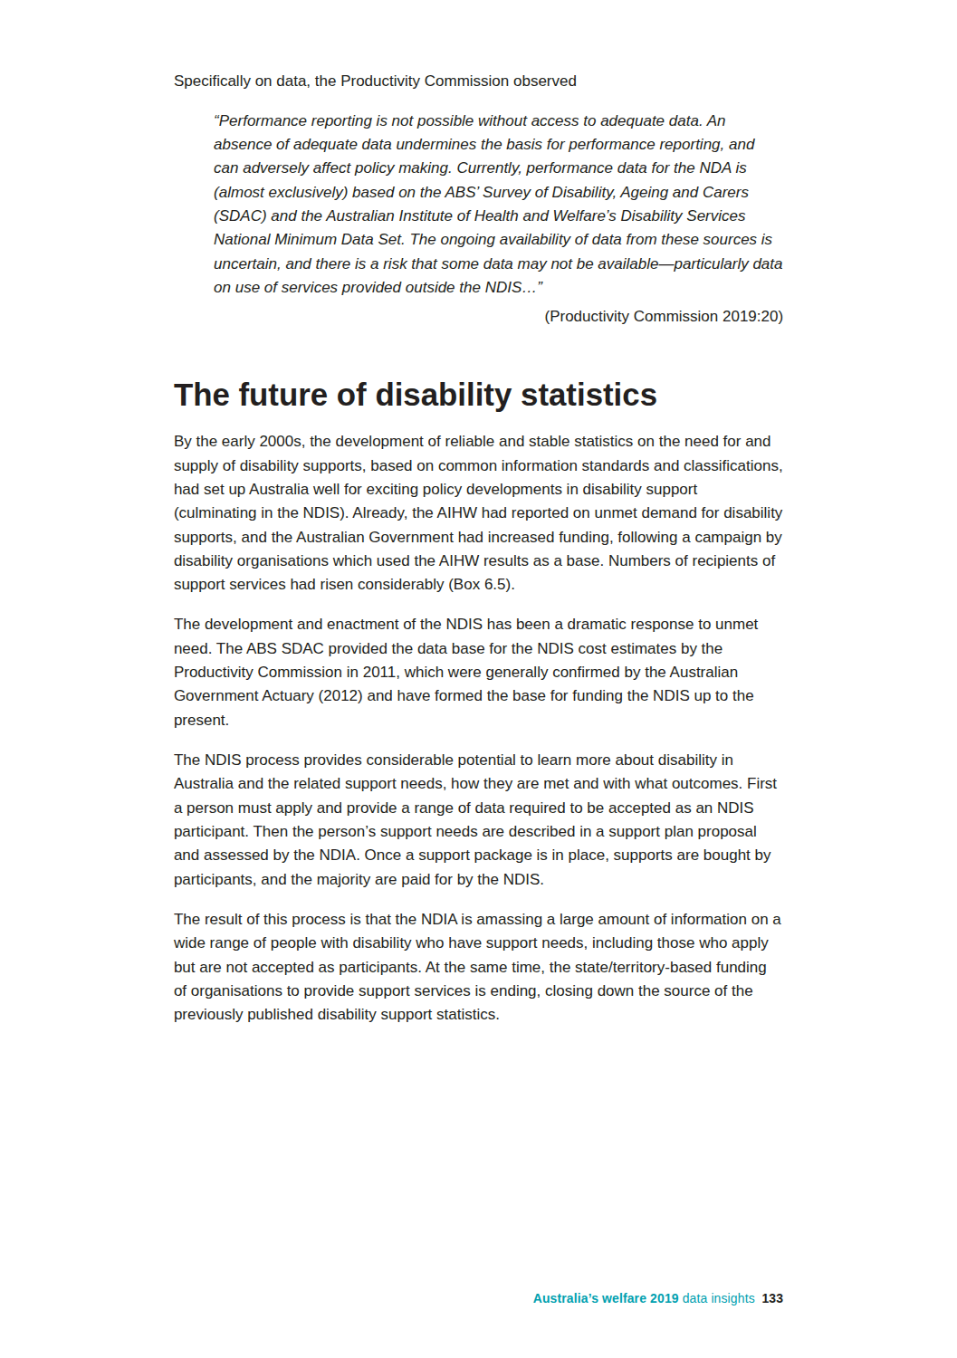Specifically on data, the Productivity Commission observed
“Performance reporting is not possible without access to adequate data. An absence of adequate data undermines the basis for performance reporting, and can adversely affect policy making. Currently, performance data for the NDA is (almost exclusively) based on the ABS’ Survey of Disability, Ageing and Carers (SDAC) and the Australian Institute of Health and Welfare’s Disability Services National Minimum Data Set. The ongoing availability of data from these sources is uncertain, and there is a risk that some data may not be available—particularly data on use of services provided outside the NDIS…”
(Productivity Commission 2019:20)
The future of disability statistics
By the early 2000s, the development of reliable and stable statistics on the need for and supply of disability supports, based on common information standards and classifications, had set up Australia well for exciting policy developments in disability support (culminating in the NDIS). Already, the AIHW had reported on unmet demand for disability supports, and the Australian Government had increased funding, following a campaign by disability organisations which used the AIHW results as a base. Numbers of recipients of support services had risen considerably (Box 6.5).
The development and enactment of the NDIS has been a dramatic response to unmet need. The ABS SDAC provided the data base for the NDIS cost estimates by the Productivity Commission in 2011, which were generally confirmed by the Australian Government Actuary (2012) and have formed the base for funding the NDIS up to the present.
The NDIS process provides considerable potential to learn more about disability in Australia and the related support needs, how they are met and with what outcomes. First a person must apply and provide a range of data required to be accepted as an NDIS participant. Then the person’s support needs are described in a support plan proposal and assessed by the NDIA. Once a support package is in place, supports are bought by participants, and the majority are paid for by the NDIS.
The result of this process is that the NDIA is amassing a large amount of information on a wide range of people with disability who have support needs, including those who apply but are not accepted as participants. At the same time, the state/territory-based funding of organisations to provide support services is ending, closing down the source of the previously published disability support statistics.
Australia’s welfare 2019 data insights 133